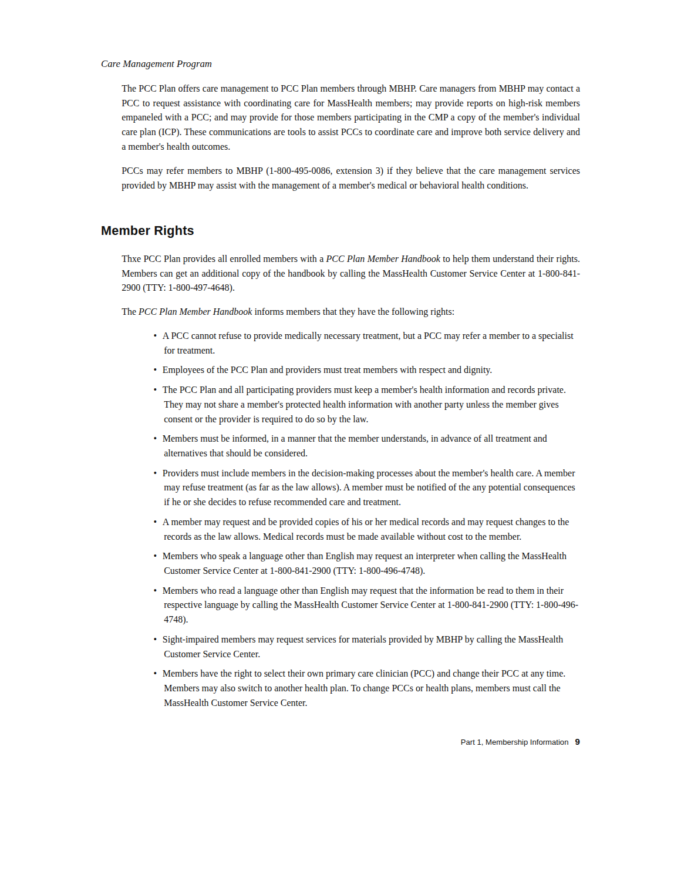Care Management Program
The PCC Plan offers care management to PCC Plan members through MBHP. Care managers from MBHP may contact a PCC to request assistance with coordinating care for MassHealth members; may provide reports on high-risk members empaneled with a PCC; and may provide for those members participating in the CMP a copy of the member's individual care plan (ICP). These communications are tools to assist PCCs to coordinate care and improve both service delivery and a member's health outcomes.
PCCs may refer members to MBHP (1-800-495-0086, extension 3) if they believe that the care management services provided by MBHP may assist with the management of a member's medical or behavioral health conditions.
Member Rights
Thxe PCC Plan provides all enrolled members with a PCC Plan Member Handbook to help them understand their rights. Members can get an additional copy of the handbook by calling the MassHealth Customer Service Center at 1-800-841-2900 (TTY: 1-800-497-4648).
The PCC Plan Member Handbook informs members that they have the following rights:
A PCC cannot refuse to provide medically necessary treatment, but a PCC may refer a member to a specialist for treatment.
Employees of the PCC Plan and providers must treat members with respect and dignity.
The PCC Plan and all participating providers must keep a member's health information and records private. They may not share a member's protected health information with another party unless the member gives consent or the provider is required to do so by the law.
Members must be informed, in a manner that the member understands, in advance of all treatment and alternatives that should be considered.
Providers must include members in the decision-making processes about the member's health care. A member may refuse treatment (as far as the law allows). A member must be notified of the any potential consequences if he or she decides to refuse recommended care and treatment.
A member may request and be provided copies of his or her medical records and may request changes to the records as the law allows. Medical records must be made available without cost to the member.
Members who speak a language other than English may request an interpreter when calling the MassHealth Customer Service Center at 1-800-841-2900 (TTY: 1-800-496-4748).
Members who read a language other than English may request that the information be read to them in their respective language by calling the MassHealth Customer Service Center at 1-800-841-2900 (TTY: 1-800-496-4748).
Sight-impaired members may request services for materials provided by MBHP by calling the MassHealth Customer Service Center.
Members have the right to select their own primary care clinician (PCC) and change their PCC at any time. Members may also switch to another health plan. To change PCCs or health plans, members must call the MassHealth Customer Service Center.
Part 1, Membership Information 9